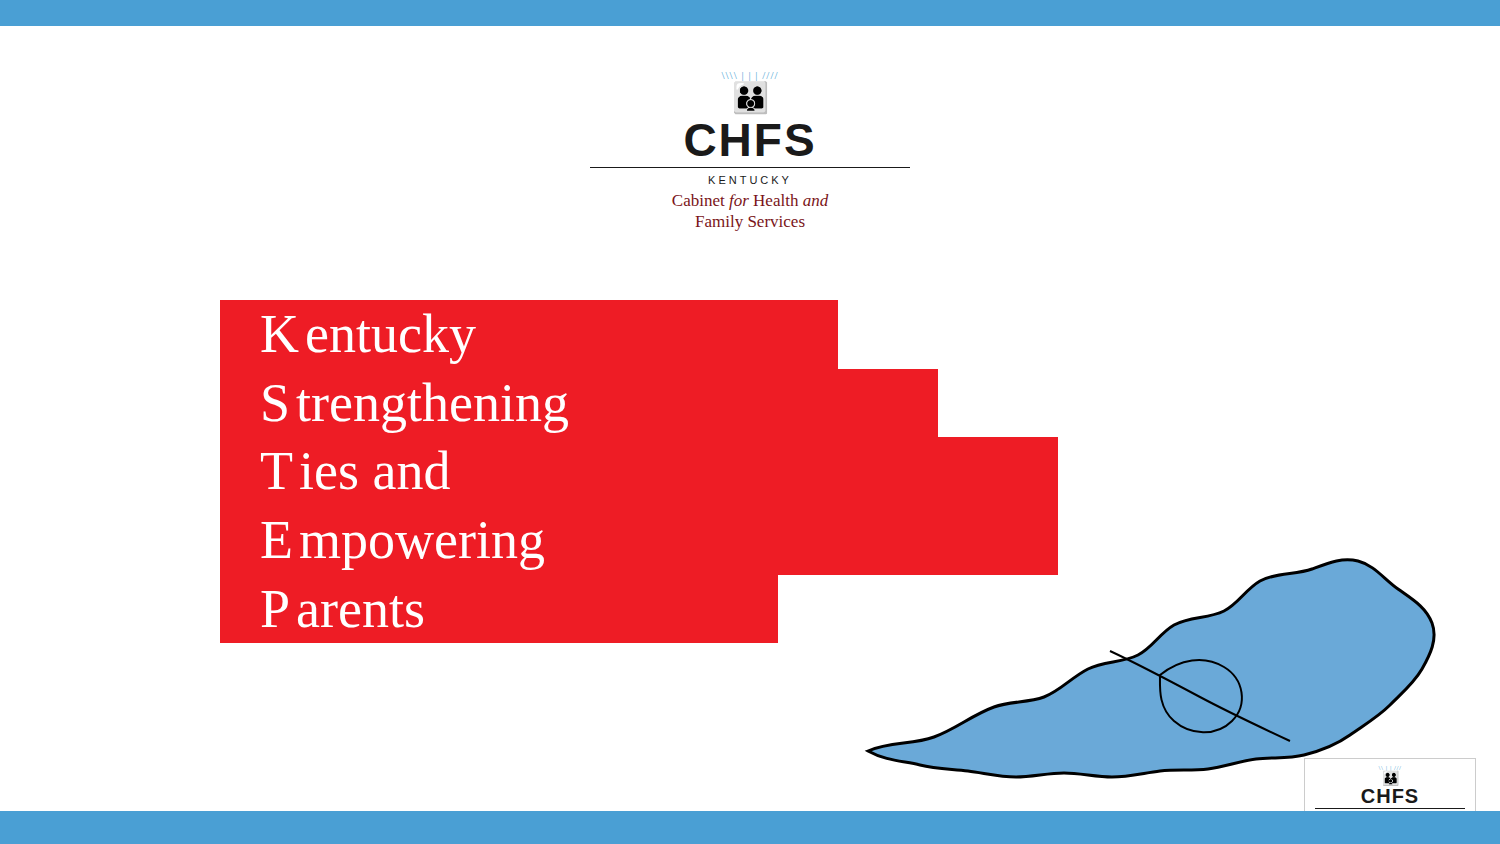\\\\ | | | ////
👪
CHFS
KENTUCKY
Cabinet for Health and
Family Services
Kentucky Strengthening Ties and Empowering Parents
Kentucky Strengthening Ties and Empowering Parents
\\ | | ///
👪
CHFS
Cabinet for Health and
Family Services